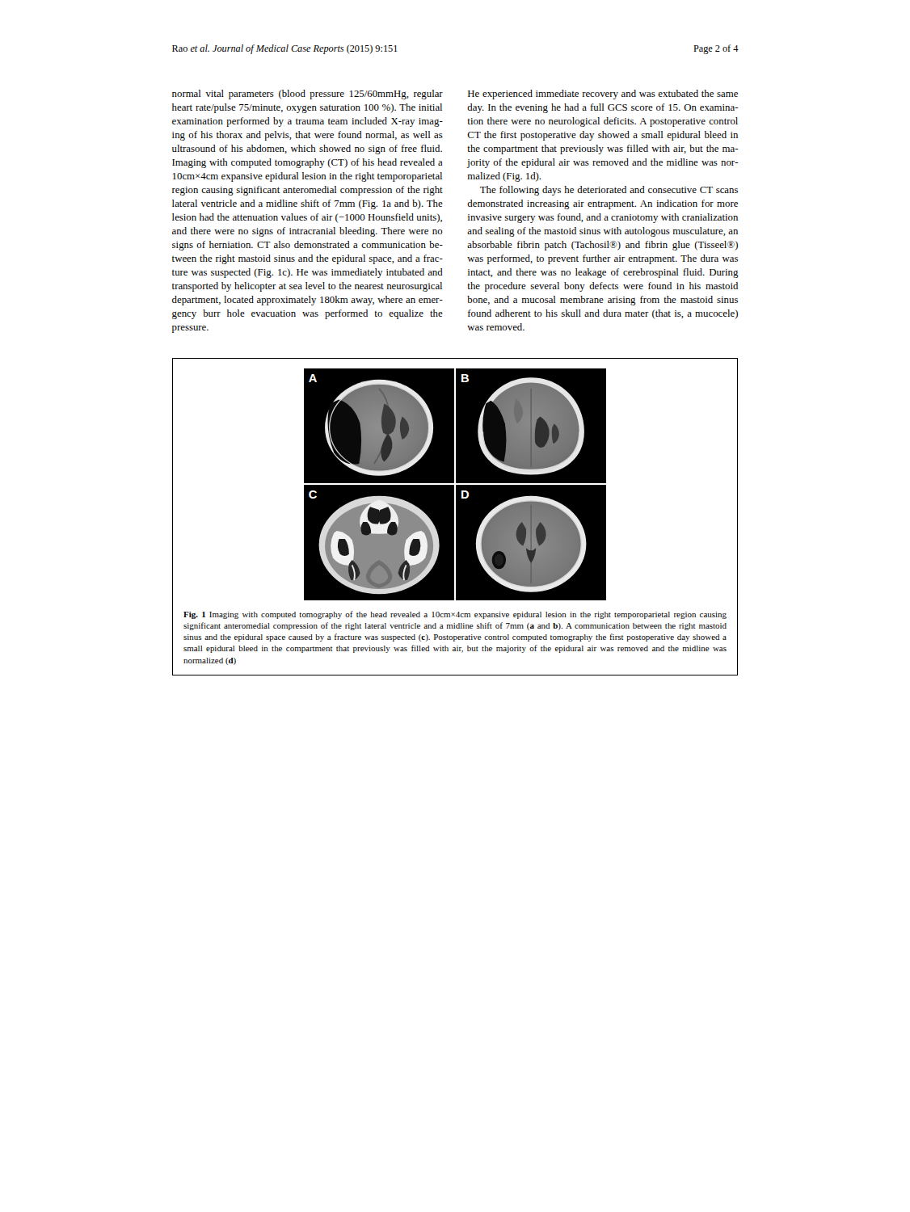Rao et al. Journal of Medical Case Reports (2015) 9:151
Page 2 of 4
normal vital parameters (blood pressure 125/60mmHg, regular heart rate/pulse 75/minute, oxygen saturation 100 %). The initial examination performed by a trauma team included X-ray imaging of his thorax and pelvis, that were found normal, as well as ultrasound of his abdomen, which showed no sign of free fluid. Imaging with computed tomography (CT) of his head revealed a 10cm×4cm expansive epidural lesion in the right temporoparietal region causing significant anteromedial compression of the right lateral ventricle and a midline shift of 7mm (Fig. 1a and b). The lesion had the attenuation values of air (−1000 Hounsfield units), and there were no signs of intracranial bleeding. There were no signs of herniation. CT also demonstrated a communication between the right mastoid sinus and the epidural space, and a fracture was suspected (Fig. 1c). He was immediately intubated and transported by helicopter at sea level to the nearest neurosurgical department, located approximately 180km away, where an emergency burr hole evacuation was performed to equalize the pressure.
He experienced immediate recovery and was extubated the same day. In the evening he had a full GCS score of 15. On examination there were no neurological deficits. A postoperative control CT the first postoperative day showed a small epidural bleed in the compartment that previously was filled with air, but the majority of the epidural air was removed and the midline was normalized (Fig. 1d).
The following days he deteriorated and consecutive CT scans demonstrated increasing air entrapment. An indication for more invasive surgery was found, and a craniotomy with cranialization and sealing of the mastoid sinus with autologous musculature, an absorbable fibrin patch (Tachosil®) and fibrin glue (Tisseel®) was performed, to prevent further air entrapment. The dura was intact, and there was no leakage of cerebrospinal fluid. During the procedure several bony defects were found in his mastoid bone, and a mucosal membrane arising from the mastoid sinus found adherent to his skull and dura mater (that is, a mucocele) was removed.
A
B
C
D
Fig. 1 Imaging with computed tomography of the head revealed a 10cm×4cm expansive epidural lesion in the right temporoparietal region causing significant anteromedial compression of the right lateral ventricle and a midline shift of 7mm (a and b). A communication between the right mastoid sinus and the epidural space caused by a fracture was suspected (c). Postoperative control computed tomography the first postoperative day showed a small epidural bleed in the compartment that previously was filled with air, but the majority of the epidural air was removed and the midline was normalized (d)